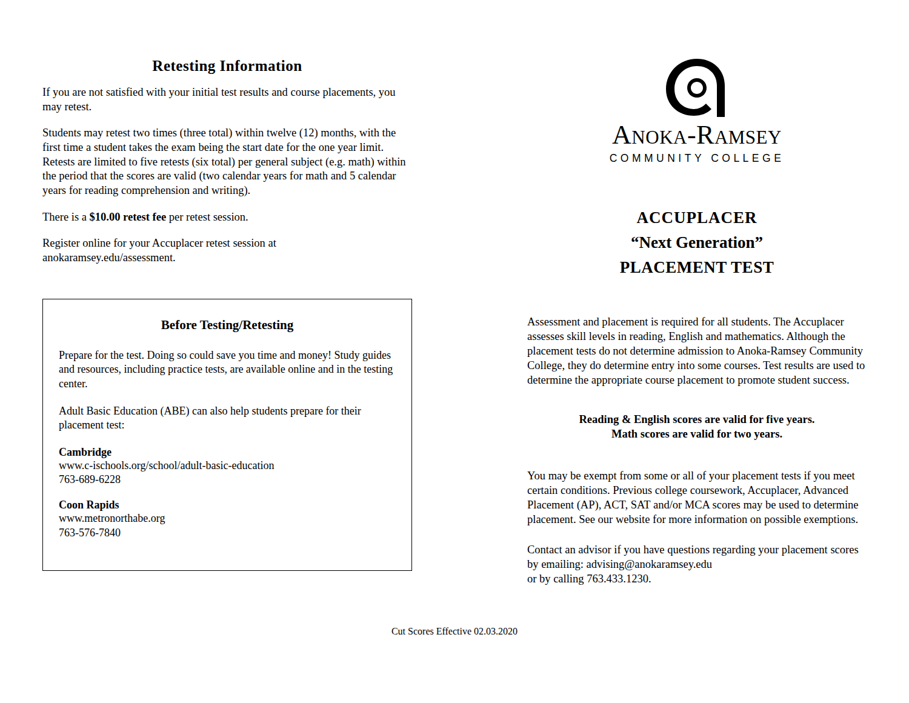Retesting Information
If you are not satisfied with your initial test results and course placements, you may retest.
Students may retest two times (three total) within twelve (12) months, with the first time a student takes the exam being the start date for the one year limit. Retests are limited to five retests (six total) per general subject (e.g. math) within the period that the scores are valid (two calendar years for math and 5 calendar years for reading comprehension and writing).
There is a $10.00 retest fee per retest session.
Register online for your Accuplacer retest session at anokaramsey.edu/assessment.
Before Testing/Retesting
Prepare for the test. Doing so could save you time and money! Study guides and resources, including practice tests, are available online and in the testing center.
Adult Basic Education (ABE) can also help students prepare for their placement test:
Cambridge www.c-ischools.org/school/adult-basic-education 763-689-6228
Coon Rapids www.metronorthabe.org 763-576-7840
Anoka-Ramsey
Community College
ACCUPLACER
“Next Generation”
PLACEMENT TEST
Assessment and placement is required for all students. The Accuplacer assesses skill levels in reading, English and mathematics. Although the placement tests do not determine admission to Anoka-Ramsey Community College, they do determine entry into some courses. Test results are used to determine the appropriate course placement to promote student success.
Reading & English scores are valid for five years.
Math scores are valid for two years.
You may be exempt from some or all of your placement tests if you meet certain conditions. Previous college coursework, Accuplacer, Advanced Placement (AP), ACT, SAT and/or MCA scores may be used to determine placement. See our website for more information on possible exemptions.
Contact an advisor if you have questions regarding your placement scores by emailing: advising@anokaramsey.edu
or by calling 763.433.1230.
Cut Scores Effective 02.03.2020